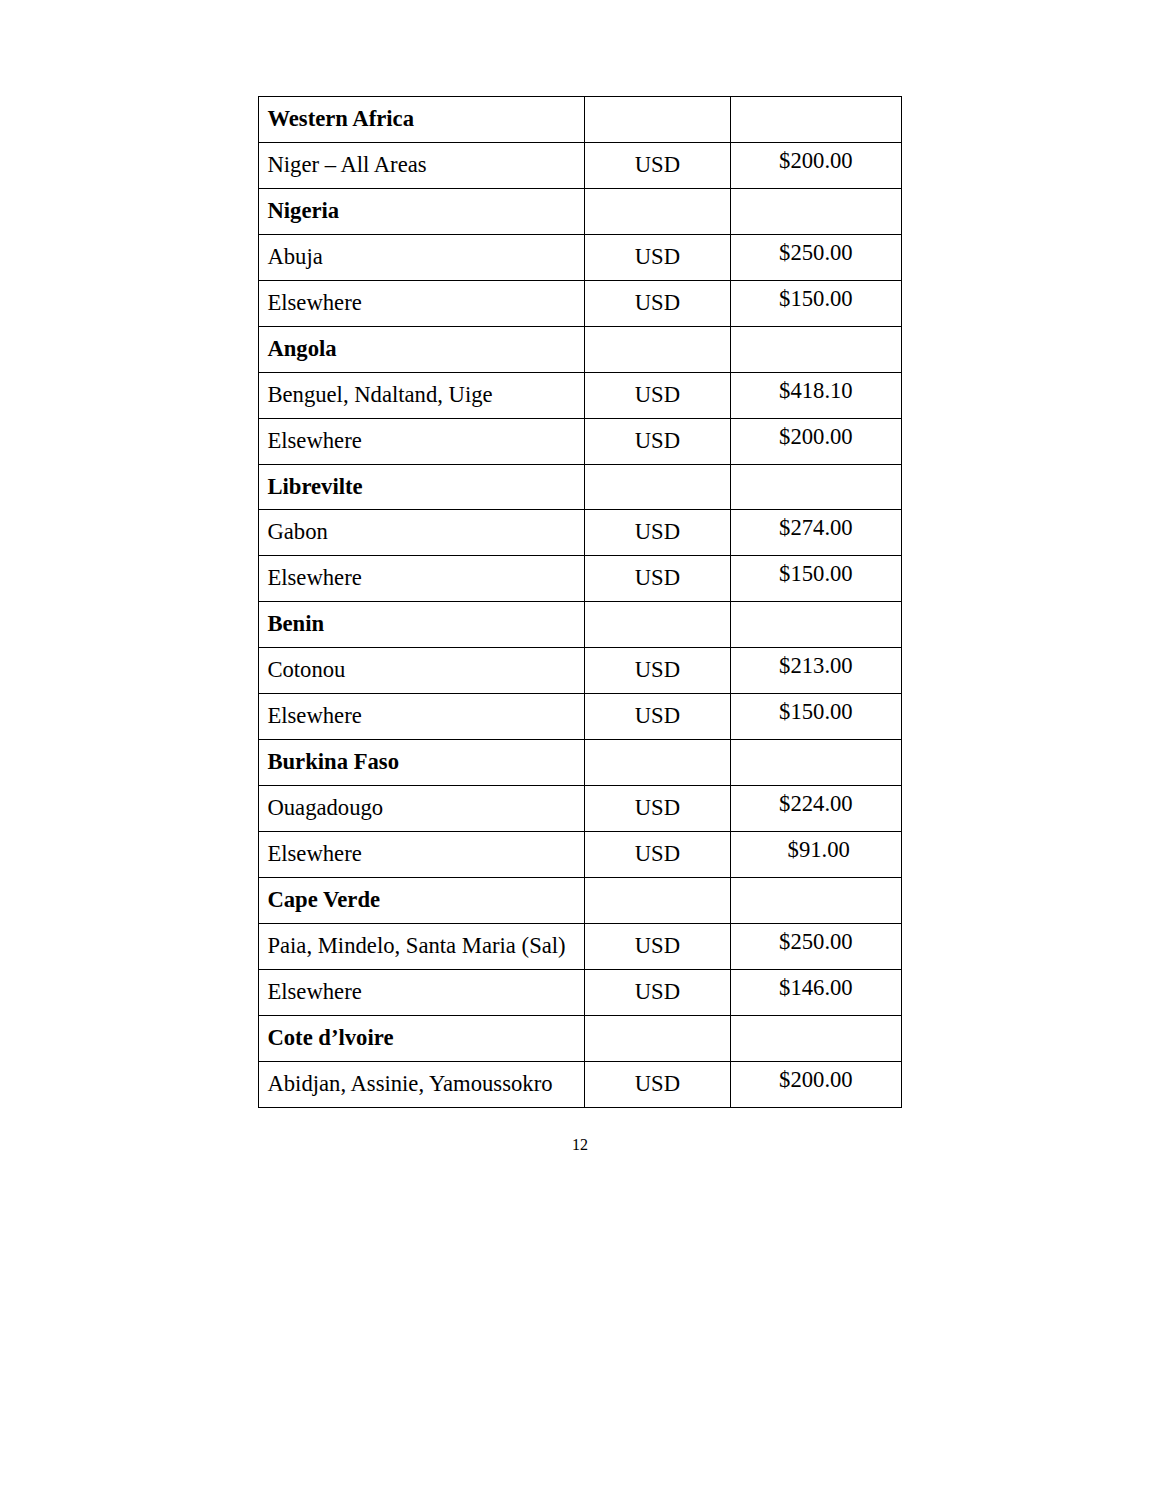| Western Africa | | |
| Niger – All Areas | USD | $200.00 |
| Nigeria | | |
| Abuja | USD | $250.00 |
| Elsewhere | USD | $150.00 |
| Angola | | |
| Benguel, Ndaltand, Uige | USD | $418.10 |
| Elsewhere | USD | $200.00 |
| Librevilte | | |
| Gabon | USD | $274.00 |
| Elsewhere | USD | $150.00 |
| Benin | | |
| Cotonou | USD | $213.00 |
| Elsewhere | USD | $150.00 |
| Burkina Faso | | |
| Ouagadougo | USD | $224.00 |
| Elsewhere | USD | $91.00 |
| Cape Verde | | |
| Paia, Mindelo, Santa Maria (Sal) | USD | $250.00 |
| Elsewhere | USD | $146.00 |
| Cote d’lvoire | | |
| Abidjan, Assinie, Yamoussokro | USD | $200.00 |
12